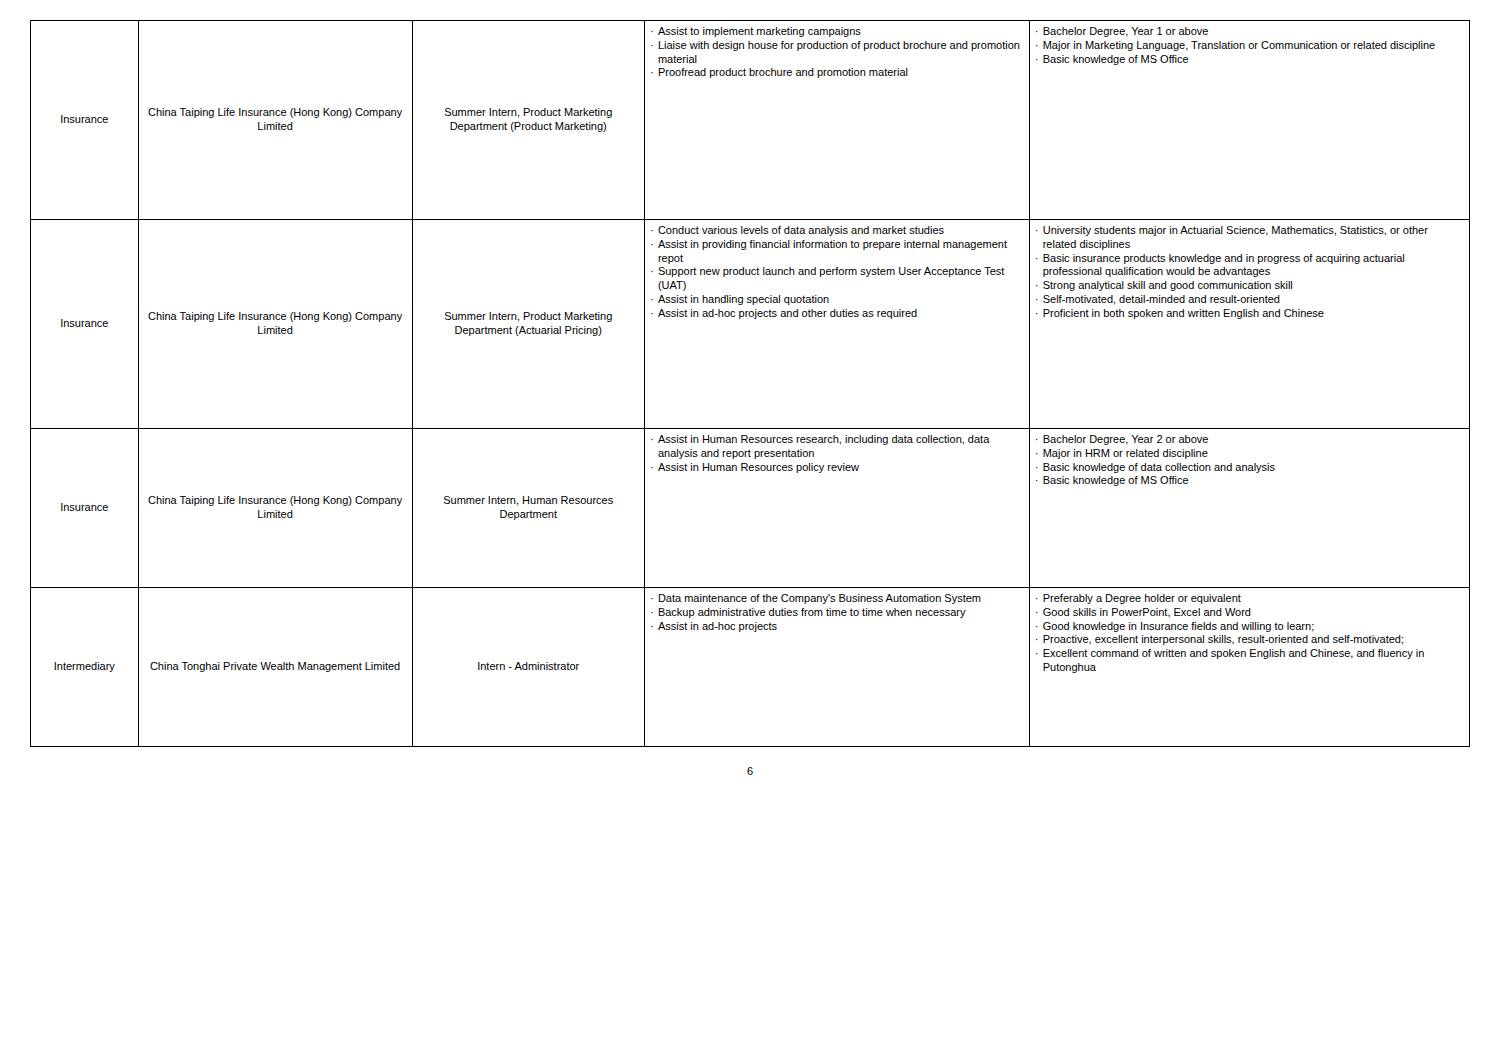| Insurance | China Taiping Life Insurance (Hong Kong) Company Limited | Summer Intern, Product Marketing Department (Product Marketing) | Assist to implement marketing campaigns Liaise with design house for production of product brochure and promotion material Proofread product brochure and promotion material | Bachelor Degree, Year 1 or above Major in Marketing Language, Translation or Communication or related discipline Basic knowledge of MS Office |
| Insurance | China Taiping Life Insurance (Hong Kong) Company Limited | Summer Intern, Product Marketing Department (Actuarial Pricing) | Conduct various levels of data analysis and market studies Assist in providing financial information to prepare internal management repot Support new product launch and perform system User Acceptance Test (UAT) Assist in handling special quotation Assist in ad-hoc projects and other duties as required | University students major in Actuarial Science, Mathematics, Statistics, or other related disciplines Basic insurance products knowledge and in progress of acquiring actuarial professional qualification would be advantages Strong analytical skill and good communication skill Self-motivated, detail-minded and result-oriented Proficient in both spoken and written English and Chinese |
| Insurance | China Taiping Life Insurance (Hong Kong) Company Limited | Summer Intern, Human Resources Department | Assist in Human Resources research, including data collection, data analysis and report presentation Assist in Human Resources policy review | Bachelor Degree, Year 2 or above Major in HRM or related discipline Basic knowledge of data collection and analysis Basic knowledge of MS Office |
| Intermediary | China Tonghai Private Wealth Management Limited | Intern - Administrator | Data maintenance of the Company's Business Automation System Backup administrative duties from time to time when necessary Assist in ad-hoc projects | Preferably a Degree holder or equivalent Good skills in PowerPoint, Excel and Word Good knowledge in Insurance fields and willing to learn; Proactive, excellent interpersonal skills, result-oriented and self-motivated; Excellent command of written and spoken English and Chinese, and fluency in Putonghua |
6